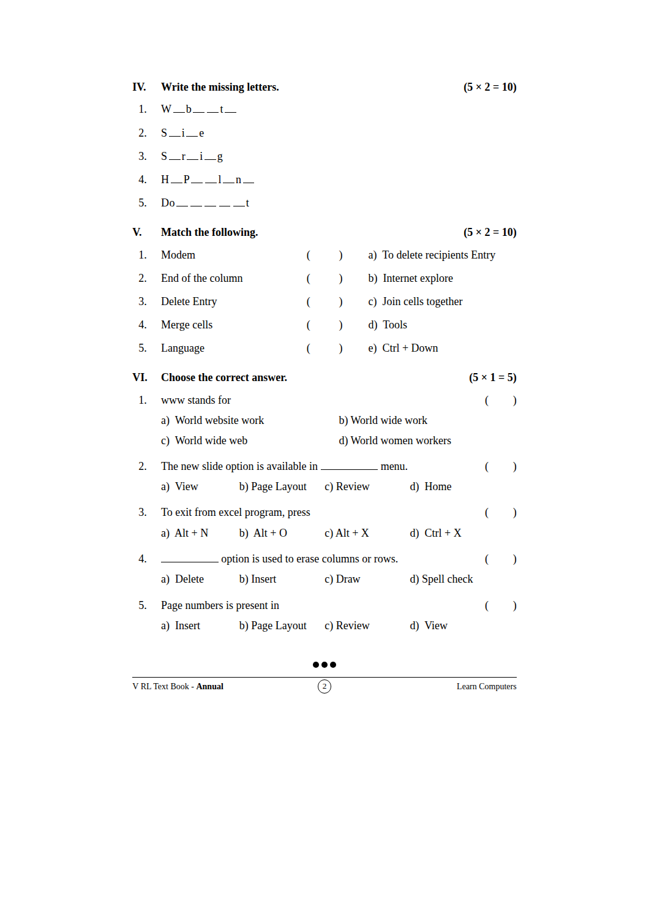IV. Write the missing letters. (5 × 2 = 10)
1. W b t
2. S i e
3. S r i g
4. H P l n
5. Do t
V. Match the following. (5 × 2 = 10)
1. Modem ( ) a) To delete recipients Entry
2. End of the column ( ) b) Internet explore
3. Delete Entry ( ) c) Join cells together
4. Merge cells ( ) d) Tools
5. Language ( ) e) Ctrl + Down
VI. Choose the correct answer. (5 × 1 = 5)
1. www stands for ( )
a) World website work
b) World wide work
c) World wide web
d) World women workers
2. The new slide option is available in menu. ( )
a) View
b) Page Layout
c) Review
d) Home
3. To exit from excel program, press ( )
a) Alt + N
b) Alt + O
c) Alt + X
d) Ctrl + X
4. option is used to erase columns or rows. ( )
a) Delete
b) Insert
c) Draw
d) Spell check
5. Page numbers is present in ( )
a) Insert
b) Page Layout
c) Review
d) View
V RL Text Book - Annual
2
Learn Computers